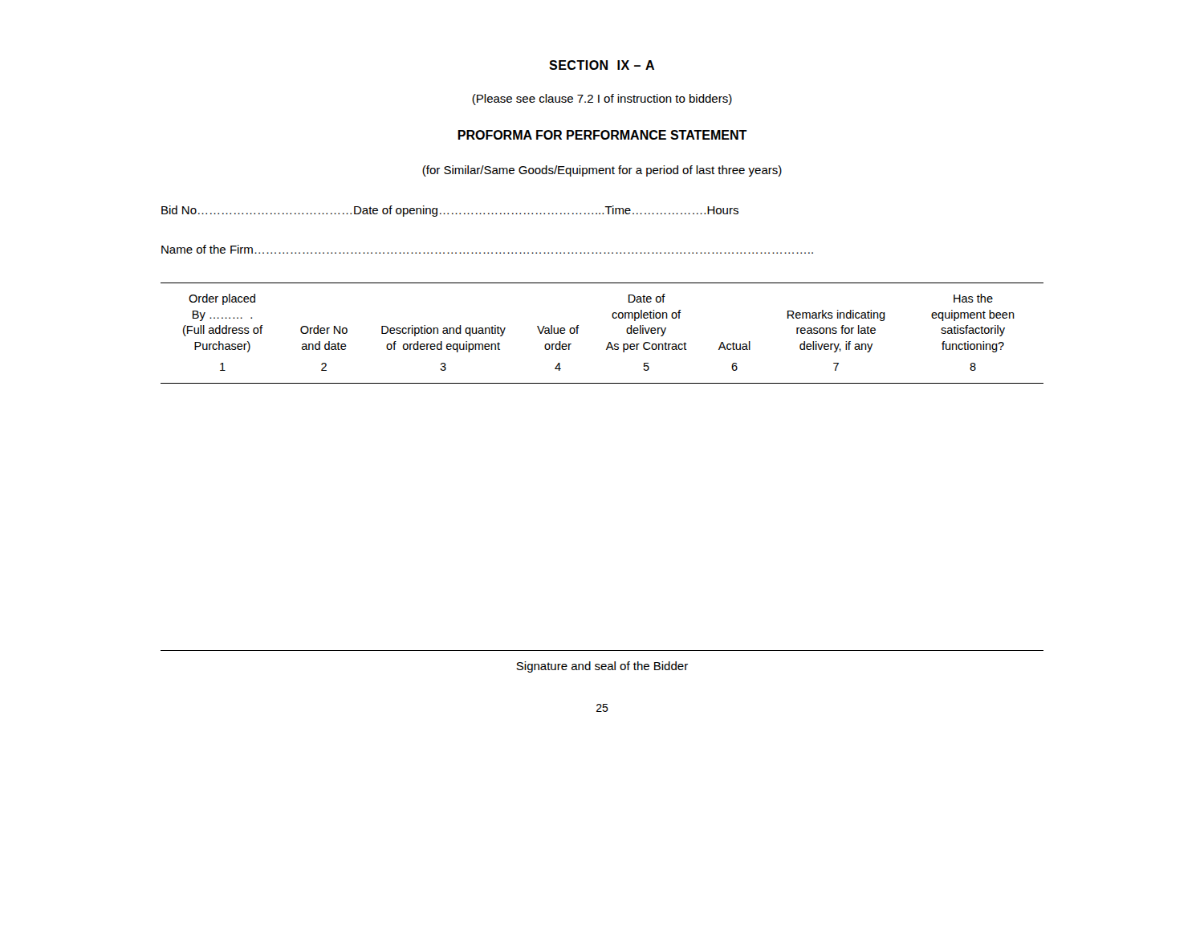SECTION IX – A
(Please see clause 7.2 I of instruction to bidders)
PROFORMA FOR PERFORMANCE STATEMENT
(for Similar/Same Goods/Equipment for a period of last three years)
Bid No…………………………………Date of opening…………………………………...Time……………….Hours
Name of the Firm…………………………………………………………………………………………………………………………..
| Order placed By ……… . (Full address of Purchaser) | Order No and date | Description and quantity of ordered equipment | Value of order | Date of completion of delivery As per Contract | Actual | Remarks indicating reasons for late delivery, if any | Has the equipment been satisfactorily functioning? |
| --- | --- | --- | --- | --- | --- | --- | --- |
| 1 | 2 | 3 | 4 | 5 | 6 | 7 | 8 |
Signature and seal of the Bidder
25